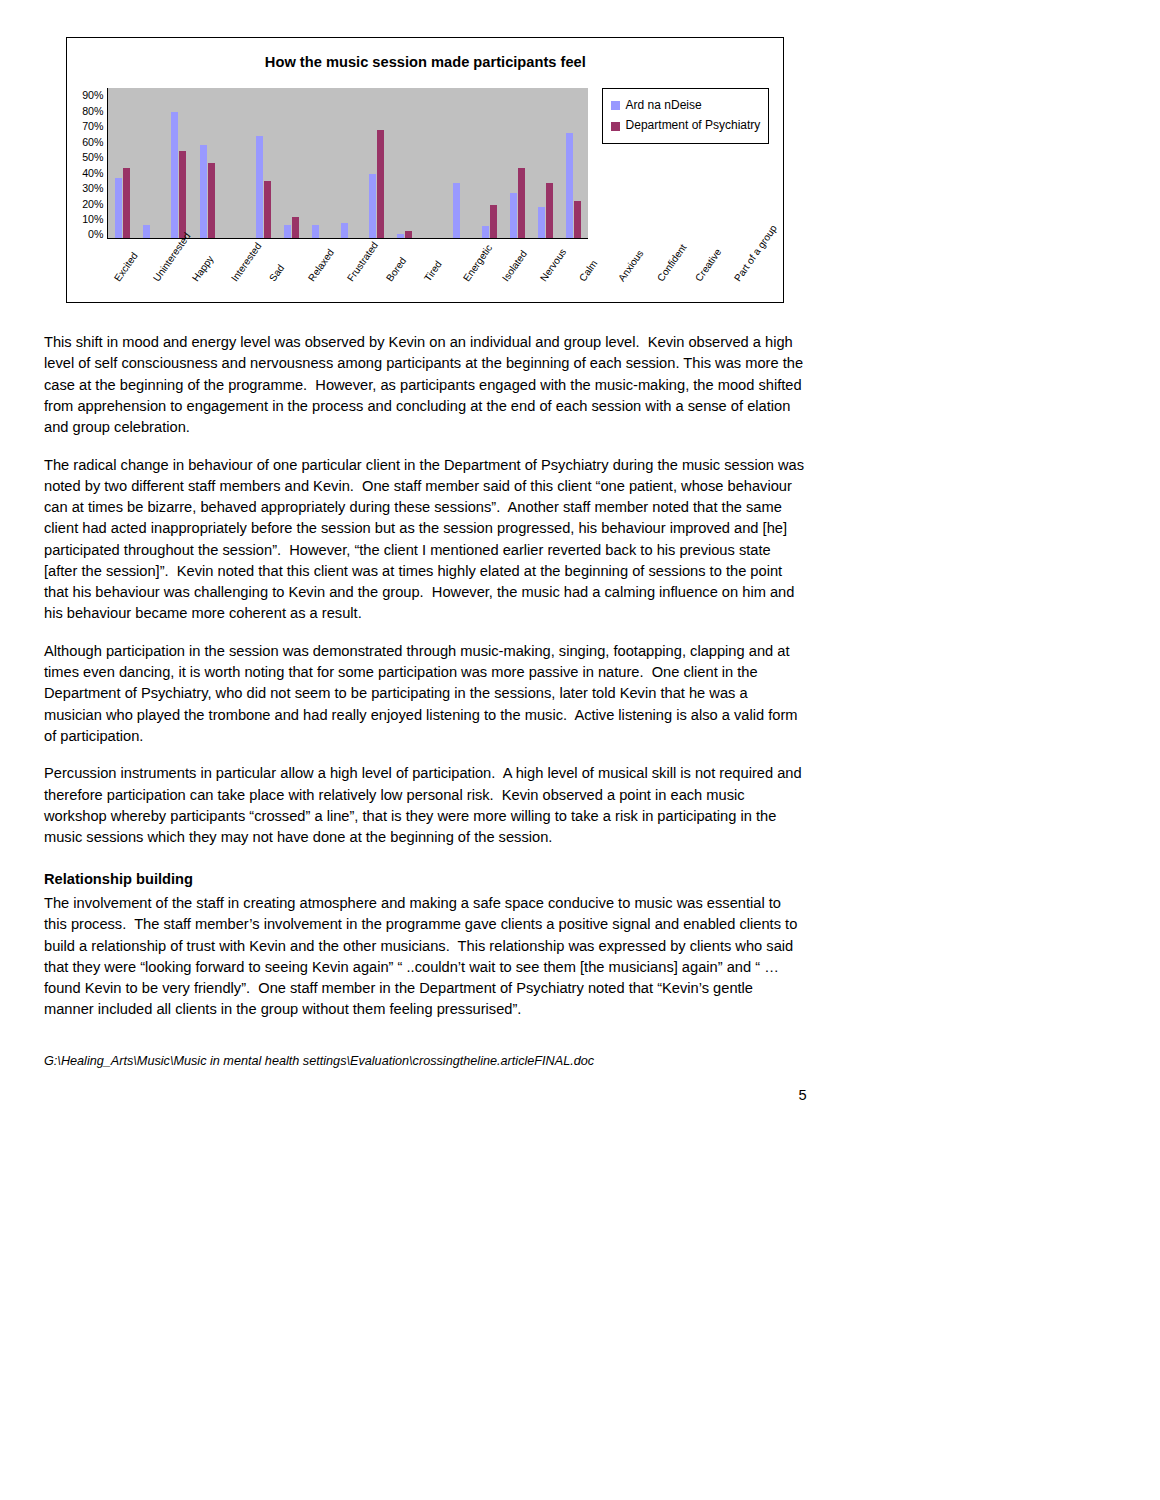How the music session made participants feel
90% 80% 70% 60% 50% 40% 30% 20% 10% 0%
Ard na nDeise
Department of Psychiatry
Excited Uninterested Happy Interested Sad Relaxed Frustrated Bored Tired Energetic Isolated Nervous Calm Anxious Confident Creative Part of a group
This shift in mood and energy level was observed by Kevin on an individual and group level. Kevin observed a high level of self consciousness and nervousness among participants at the beginning of each session. This was more the case at the beginning of the programme. However, as participants engaged with the music-making, the mood shifted from apprehension to engagement in the process and concluding at the end of each session with a sense of elation and group celebration.
The radical change in behaviour of one particular client in the Department of Psychiatry during the music session was noted by two different staff members and Kevin. One staff member said of this client “one patient, whose behaviour can at times be bizarre, behaved appropriately during these sessions”. Another staff member noted that the same client had acted inappropriately before the session but as the session progressed, his behaviour improved and [he] participated throughout the session”. However, “the client I mentioned earlier reverted back to his previous state [after the session]”. Kevin noted that this client was at times highly elated at the beginning of sessions to the point that his behaviour was challenging to Kevin and the group. However, the music had a calming influence on him and his behaviour became more coherent as a result.
Although participation in the session was demonstrated through music-making, singing, footapping, clapping and at times even dancing, it is worth noting that for some participation was more passive in nature. One client in the Department of Psychiatry, who did not seem to be participating in the sessions, later told Kevin that he was a musician who played the trombone and had really enjoyed listening to the music. Active listening is also a valid form of participation.
Percussion instruments in particular allow a high level of participation. A high level of musical skill is not required and therefore participation can take place with relatively low personal risk. Kevin observed a point in each music workshop whereby participants “crossed” a line”, that is they were more willing to take a risk in participating in the music sessions which they may not have done at the beginning of the session.
Relationship building
The involvement of the staff in creating atmosphere and making a safe space conducive to music was essential to this process. The staff member’s involvement in the programme gave clients a positive signal and enabled clients to build a relationship of trust with Kevin and the other musicians. This relationship was expressed by clients who said that they were “looking forward to seeing Kevin again” “ ..couldn’t wait to see them [the musicians] again” and “ …found Kevin to be very friendly”. One staff member in the Department of Psychiatry noted that “Kevin’s gentle manner included all clients in the group without them feeling pressurised”.
G:\Healing_Arts\Music\Music in mental health settings\Evaluation\crossingtheline.articleFINAL.doc
5